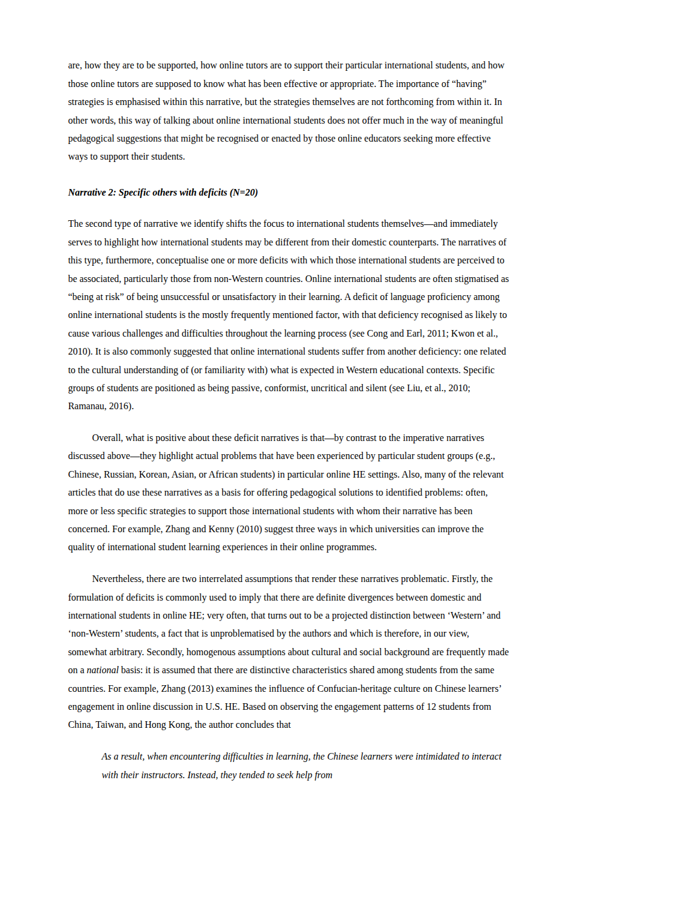are, how they are to be supported, how online tutors are to support their particular international students, and how those online tutors are supposed to know what has been effective or appropriate. The importance of “having” strategies is emphasised within this narrative, but the strategies themselves are not forthcoming from within it. In other words, this way of talking about online international students does not offer much in the way of meaningful pedagogical suggestions that might be recognised or enacted by those online educators seeking more effective ways to support their students.
Narrative 2: Specific others with deficits (N=20)
The second type of narrative we identify shifts the focus to international students themselves—and immediately serves to highlight how international students may be different from their domestic counterparts. The narratives of this type, furthermore, conceptualise one or more deficits with which those international students are perceived to be associated, particularly those from non-Western countries. Online international students are often stigmatised as “being at risk” of being unsuccessful or unsatisfactory in their learning. A deficit of language proficiency among online international students is the mostly frequently mentioned factor, with that deficiency recognised as likely to cause various challenges and difficulties throughout the learning process (see Cong and Earl, 2011; Kwon et al., 2010). It is also commonly suggested that online international students suffer from another deficiency: one related to the cultural understanding of (or familiarity with) what is expected in Western educational contexts. Specific groups of students are positioned as being passive, conformist, uncritical and silent (see Liu, et al., 2010; Ramanau, 2016).
Overall, what is positive about these deficit narratives is that—by contrast to the imperative narratives discussed above—they highlight actual problems that have been experienced by particular student groups (e.g., Chinese, Russian, Korean, Asian, or African students) in particular online HE settings. Also, many of the relevant articles that do use these narratives as a basis for offering pedagogical solutions to identified problems: often, more or less specific strategies to support those international students with whom their narrative has been concerned. For example, Zhang and Kenny (2010) suggest three ways in which universities can improve the quality of international student learning experiences in their online programmes.
Nevertheless, there are two interrelated assumptions that render these narratives problematic. Firstly, the formulation of deficits is commonly used to imply that there are definite divergences between domestic and international students in online HE; very often, that turns out to be a projected distinction between ‘Western’ and ‘non-Western’ students, a fact that is unproblematised by the authors and which is therefore, in our view, somewhat arbitrary. Secondly, homogenous assumptions about cultural and social background are frequently made on a national basis: it is assumed that there are distinctive characteristics shared among students from the same countries. For example, Zhang (2013) examines the influence of Confucian-heritage culture on Chinese learners’ engagement in online discussion in U.S. HE. Based on observing the engagement patterns of 12 students from China, Taiwan, and Hong Kong, the author concludes that
As a result, when encountering difficulties in learning, the Chinese learners were intimidated to interact with their instructors. Instead, they tended to seek help from